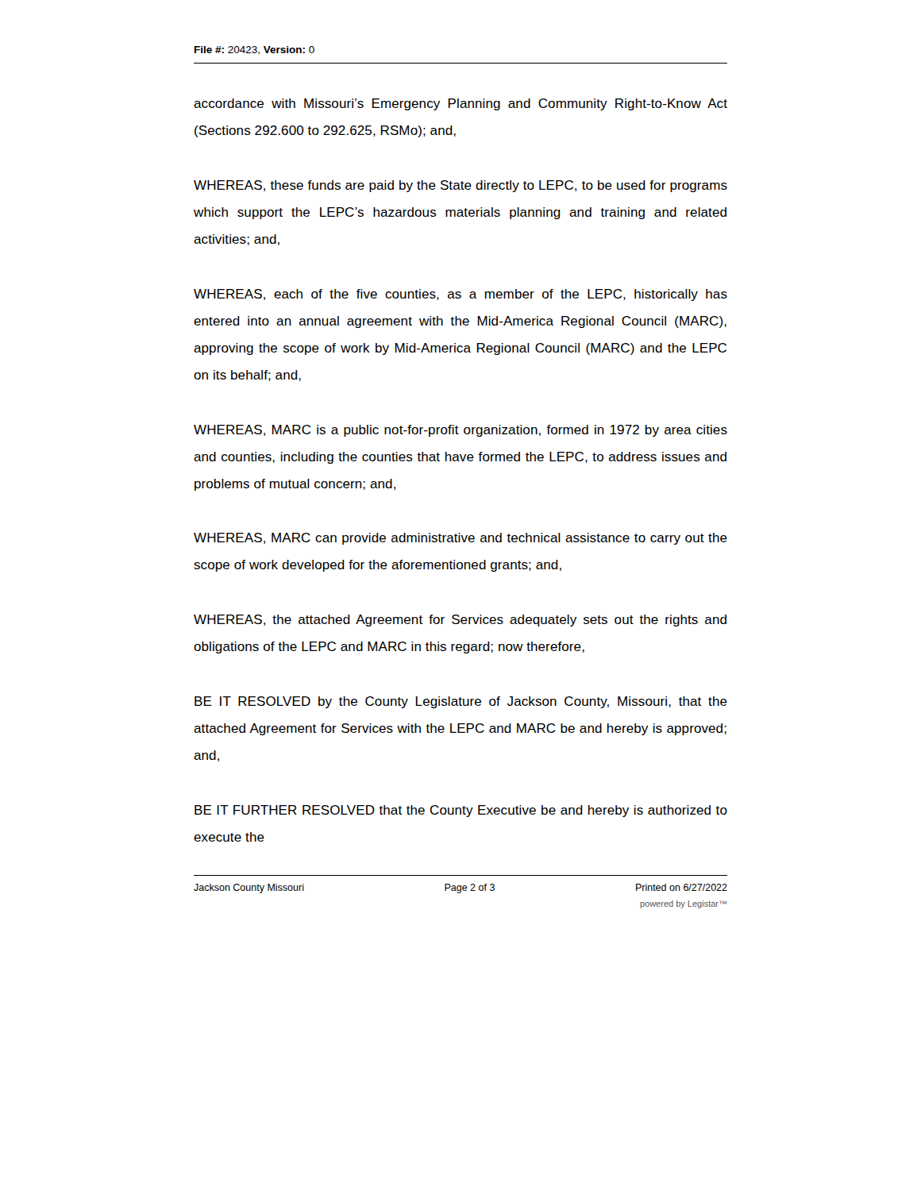File #: 20423, Version: 0
accordance with Missouri’s Emergency Planning and Community Right-to-Know Act (Sections 292.600 to 292.625, RSMo); and,
WHEREAS, these funds are paid by the State directly to LEPC, to be used for programs which support the LEPC’s hazardous materials planning and training and related activities; and,
WHEREAS, each of the five counties, as a member of the LEPC, historically has entered into an annual agreement with the Mid-America Regional Council (MARC), approving the scope of work by Mid-America Regional Council (MARC) and the LEPC on its behalf; and,
WHEREAS, MARC is a public not-for-profit organization, formed in 1972 by area cities and counties, including the counties that have formed the LEPC, to address issues and problems of mutual concern; and,
WHEREAS, MARC can provide administrative and technical assistance to carry out the scope of work developed for the aforementioned grants; and,
WHEREAS, the attached Agreement for Services adequately sets out the rights and obligations of the LEPC and MARC in this regard; now therefore,
BE IT RESOLVED by the County Legislature of Jackson County, Missouri, that the attached Agreement for Services with the LEPC and MARC be and hereby is approved; and,
BE IT FURTHER RESOLVED that the County Executive be and hereby is authorized to execute the
Jackson County Missouri
Page 2 of 3
Printed on 6/27/2022 powered by Legistar™